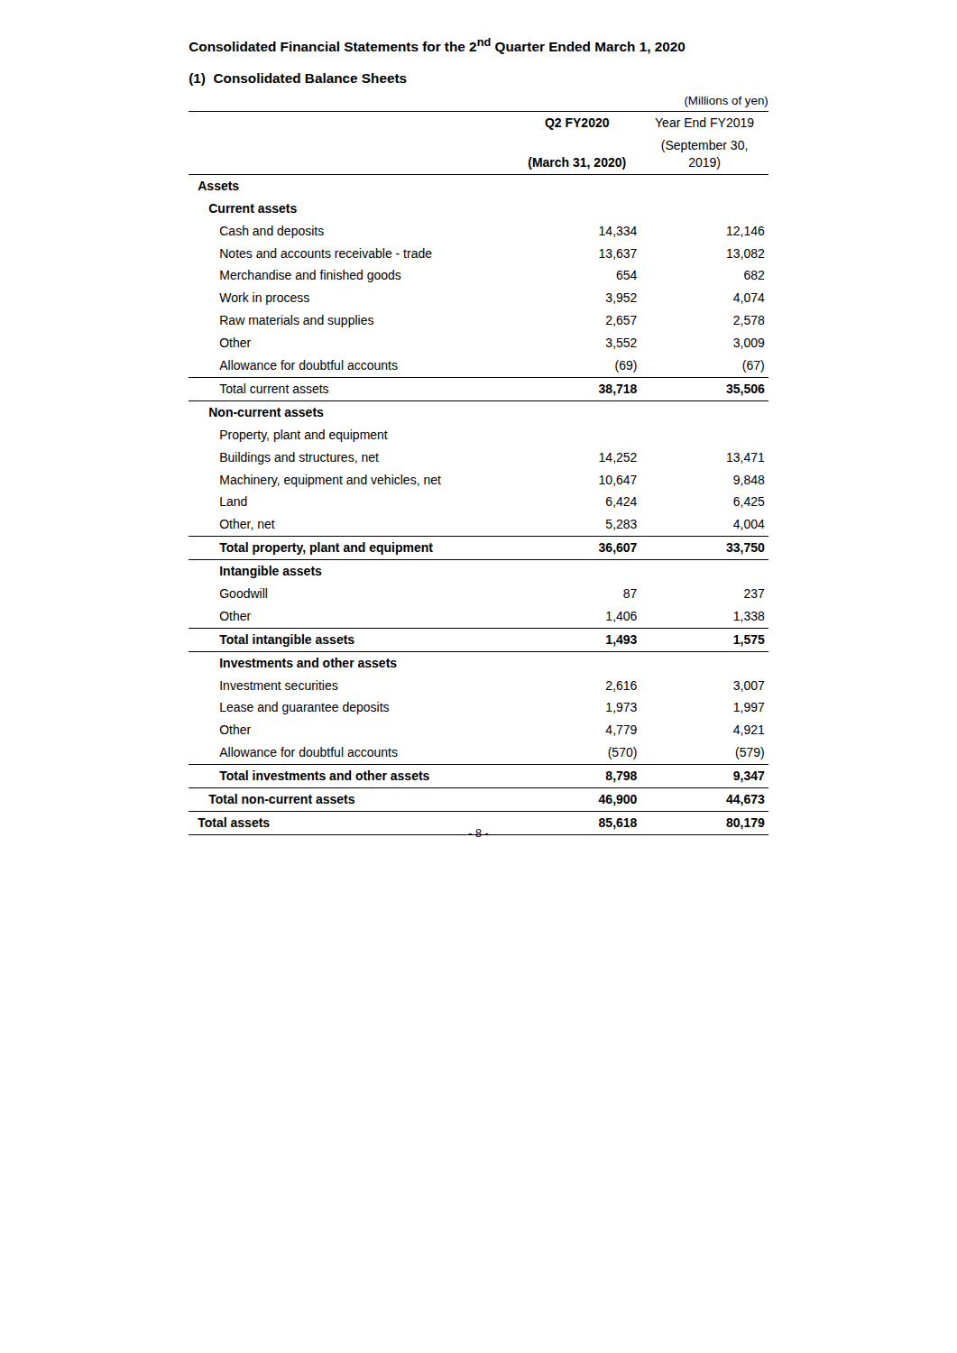Consolidated Financial Statements for the 2nd Quarter Ended March 1, 2020
(1) Consolidated Balance Sheets
(Millions of yen)
| | Q2 FY2020 | Year End FY2019 |
| --- | --- | --- |
| | (March 31, 2020) | (September 30, 2019) |
| Assets | | |
| Current assets | | |
| Cash and deposits | 14,334 | 12,146 |
| Notes and accounts receivable - trade | 13,637 | 13,082 |
| Merchandise and finished goods | 654 | 682 |
| Work in process | 3,952 | 4,074 |
| Raw materials and supplies | 2,657 | 2,578 |
| Other | 3,552 | 3,009 |
| Allowance for doubtful accounts | (69) | (67) |
| Total current assets | 38,718 | 35,506 |
| Non-current assets | | |
| Property, plant and equipment | | |
| Buildings and structures, net | 14,252 | 13,471 |
| Machinery, equipment and vehicles, net | 10,647 | 9,848 |
| Land | 6,424 | 6,425 |
| Other, net | 5,283 | 4,004 |
| Total property, plant and equipment | 36,607 | 33,750 |
| Intangible assets | | |
| Goodwill | 87 | 237 |
| Other | 1,406 | 1,338 |
| Total intangible assets | 1,493 | 1,575 |
| Investments and other assets | | |
| Investment securities | 2,616 | 3,007 |
| Lease and guarantee deposits | 1,973 | 1,997 |
| Other | 4,779 | 4,921 |
| Allowance for doubtful accounts | (570) | (579) |
| Total investments and other assets | 8,798 | 9,347 |
| Total non-current assets | 46,900 | 44,673 |
| Total assets | 85,618 | 80,179 |
- 8 -